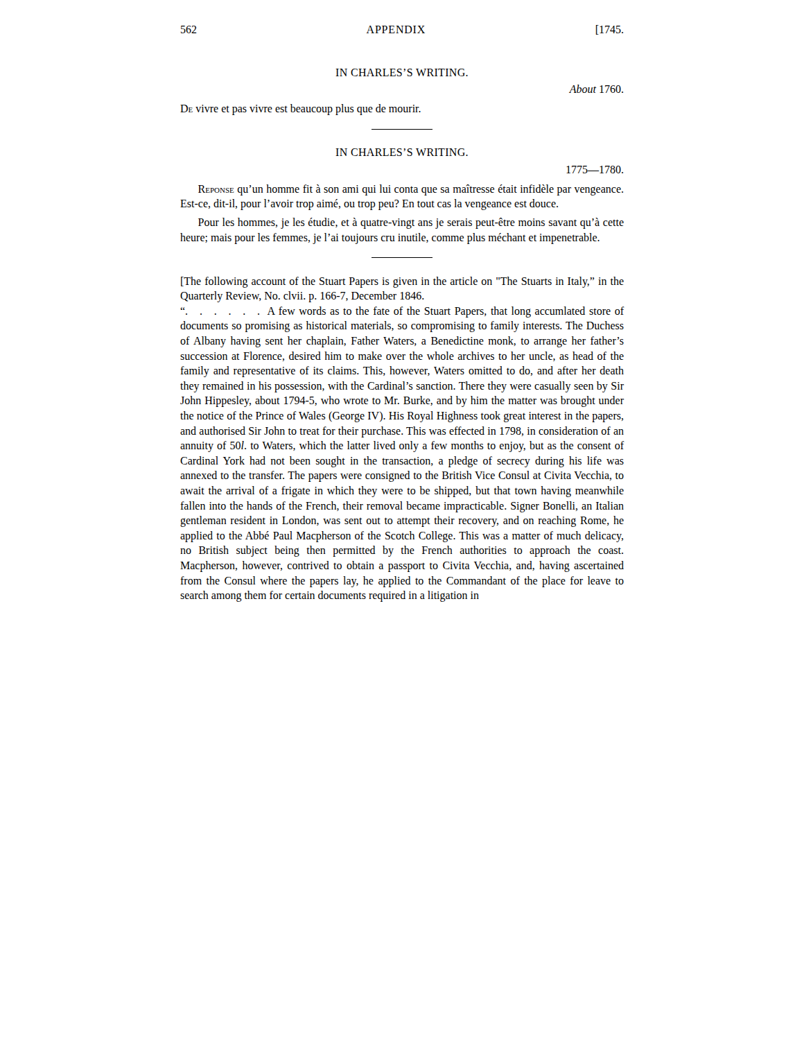562 APPENDIX [1745.
IN CHARLES’S WRITING.
About 1760.
De vivre et pas vivre est beaucoup plus que de mourir.
IN CHARLES’S WRITING.
1775—1780.
Reponse qu’un homme fit à son ami qui lui conta que sa maîtresse était infidèle par vengeance. Est-ce, dit-il, pour l’avoir trop aimé, ou trop peu? En tout cas la vengeance est douce.
Pour les hommes, je les étudie, et à quatre-vingt ans je serais peut-être moins savant qu’à cette heure; mais pour les femmes, je l’ai toujours cru inutile, comme plus méchant et impenetrable.
[The following account of the Stuart Papers is given in the article on "The Stuarts in Italy,” in the Quarterly Review, No. clvii. p. 166-7, December 1846.
“. . . . . . A few words as to the fate of the Stuart Papers, that long accumlated store of documents so promising as historical materials, so compromising to family interests. The Duchess of Albany having sent her chaplain, Father Waters, a Benedictine monk, to arrange her father’s succession at Florence, desired him to make over the whole archives to her uncle, as head of the family and representative of its claims. This, however, Waters omitted to do, and after her death they remained in his possession, with the Cardinal’s sanction. There they were casually seen by Sir John Hippesley, about 1794-5, who wrote to Mr. Burke, and by him the matter was brought under the notice of the Prince of Wales (George IV). His Royal Highness took great interest in the papers, and authorised Sir John to treat for their purchase. This was effected in 1798, in consideration of an annuity of 50l. to Waters, which the latter lived only a few months to enjoy, but as the consent of Cardinal York had not been sought in the transaction, a pledge of secrecy during his life was annexed to the transfer. The papers were consigned to the British Vice Consul at Civita Vecchia, to await the arrival of a frigate in which they were to be shipped, but that town having meanwhile fallen into the hands of the French, their removal became impracticable. Signer Bonelli, an Italian gentleman resident in London, was sent out to attempt their recovery, and on reaching Rome, he applied to the Abbé Paul Macpherson of the Scotch College. This was a matter of much delicacy, no British subject being then permitted by the French authorities to approach the coast. Macpherson, however, contrived to obtain a passport to Civita Vecchia, and, having ascertained from the Consul where the papers lay, he applied to the Commandant of the place for leave to search among them for certain documents required in a litigation in